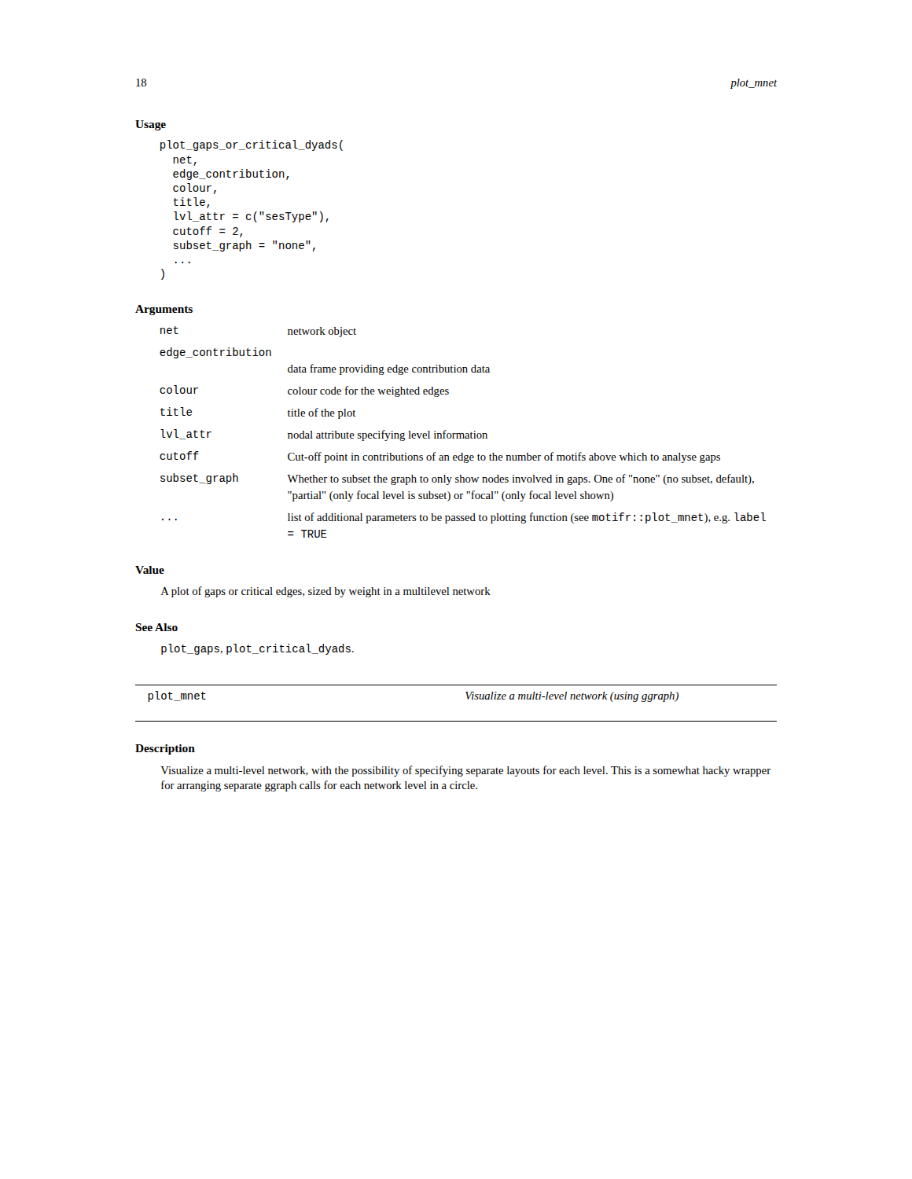18 plot_mnet
Usage
plot_gaps_or_critical_dyads(
  net,
  edge_contribution,
  colour,
  title,
  lvl_attr = c("sesType"),
  cutoff = 2,
  subset_graph = "none",
  ...
)
Arguments
net
network object
edge_contribution
data frame providing edge contribution data
colour
colour code for the weighted edges
title
title of the plot
lvl_attr
nodal attribute specifying level information
cutoff
Cut-off point in contributions of an edge to the number of motifs above which to analyse gaps
subset_graph
Whether to subset the graph to only show nodes involved in gaps. One of "none" (no subset, default), "partial" (only focal level is subset) or "focal" (only focal level shown)
...
list of additional parameters to be passed to plotting function (see motifr::plot_mnet), e.g. label = TRUE
Value
A plot of gaps or critical edges, sized by weight in a multilevel network
See Also
plot_gaps, plot_critical_dyads.
plot_mnet Visualize a multi-level network (using ggraph)
Description
Visualize a multi-level network, with the possibility of specifying separate layouts for each level. This is a somewhat hacky wrapper for arranging separate ggraph calls for each network level in a circle.